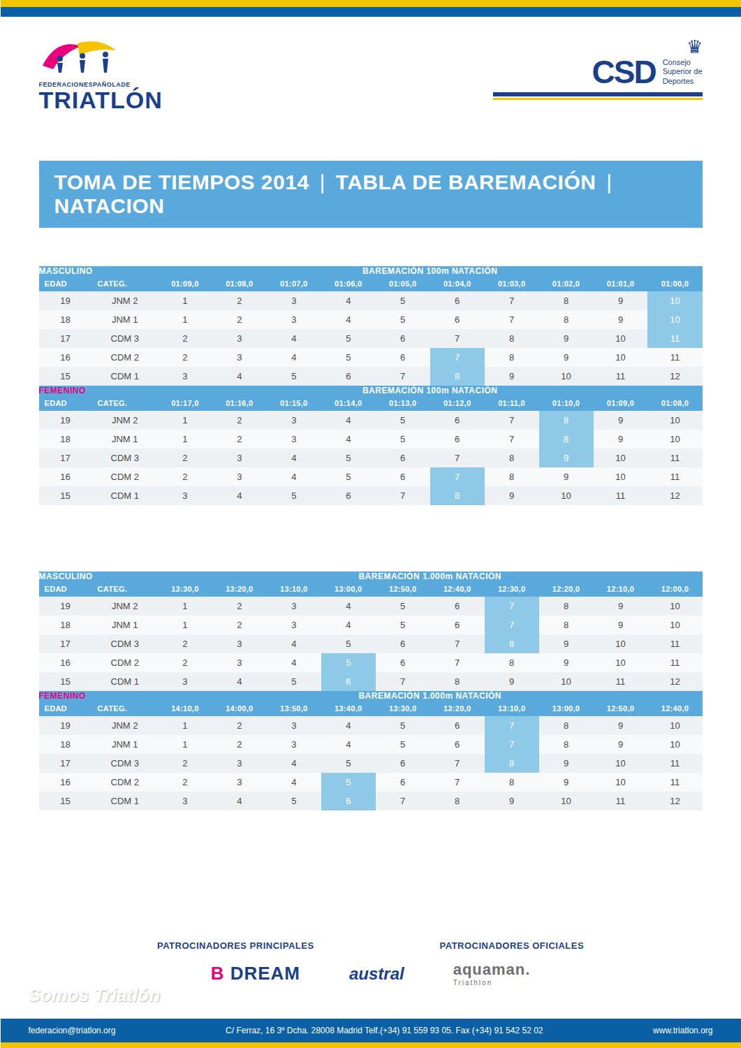FEDERACIONESPAÑOLADE
TRIATLÓN
♛
CSD
Consejo
Superior de
Deportes
TOMA DE TIEMPOS 2014 | TABLA DE BAREMACIÓN | NATACION
Baremación 100 m natación
| MASCULINO | BAREMACIÓN 100m NATACIÓN |
| --- | --- |
| EDAD | CATEG. | 01:09,0 | 01:08,0 | 01:07,0 | 01:06,0 | 01:05,0 | 01:04,0 | 01:03,0 | 01:02,0 | 01:01,0 | 01:00,0 |
| 19 | JNM 2 | 1 | 2 | 3 | 4 | 5 | 6 | 7 | 8 | 9 | 10 |
| 18 | JNM 1 | 1 | 2 | 3 | 4 | 5 | 6 | 7 | 8 | 9 | 10 |
| 17 | CDM 3 | 2 | 3 | 4 | 5 | 6 | 7 | 8 | 9 | 10 | 11 |
| 16 | CDM 2 | 2 | 3 | 4 | 5 | 6 | 7 | 8 | 9 | 10 | 11 |
| 15 | CDM 1 | 3 | 4 | 5 | 6 | 7 | 8 | 9 | 10 | 11 | 12 |
| FEMENINO | BAREMACIÓN 100m NATACIÓN |
| EDAD | CATEG. | 01:17,0 | 01:16,0 | 01:15,0 | 01:14,0 | 01:13,0 | 01:12,0 | 01:11,0 | 01:10,0 | 01:09,0 | 01:08,0 |
| 19 | JNM 2 | 1 | 2 | 3 | 4 | 5 | 6 | 7 | 8 | 9 | 10 |
| 18 | JNM 1 | 1 | 2 | 3 | 4 | 5 | 6 | 7 | 8 | 9 | 10 |
| 17 | CDM 3 | 2 | 3 | 4 | 5 | 6 | 7 | 8 | 9 | 10 | 11 |
| 16 | CDM 2 | 2 | 3 | 4 | 5 | 6 | 7 | 8 | 9 | 10 | 11 |
| 15 | CDM 1 | 3 | 4 | 5 | 6 | 7 | 8 | 9 | 10 | 11 | 12 |
Baremación 1.000 m natación
| MASCULINO | BAREMACIÓN 1.000m NATACIÓN |
| --- | --- |
| EDAD | CATEG. | 13:30,0 | 13:20,0 | 13:10,0 | 13:00,0 | 12:50,0 | 12:40,0 | 12:30,0 | 12:20,0 | 12:10,0 | 12:00,0 |
| 19 | JNM 2 | 1 | 2 | 3 | 4 | 5 | 6 | 7 | 8 | 9 | 10 |
| 18 | JNM 1 | 1 | 2 | 3 | 4 | 5 | 6 | 7 | 8 | 9 | 10 |
| 17 | CDM 3 | 2 | 3 | 4 | 5 | 6 | 7 | 8 | 9 | 10 | 11 |
| 16 | CDM 2 | 2 | 3 | 4 | 5 | 6 | 7 | 8 | 9 | 10 | 11 |
| 15 | CDM 1 | 3 | 4 | 5 | 6 | 7 | 8 | 9 | 10 | 11 | 12 |
| FEMENINO | BAREMACIÓN 1.000m NATACIÓN |
| EDAD | CATEG. | 14:10,0 | 14:00,0 | 13:50,0 | 13:40,0 | 13:30,0 | 13:20,0 | 13:10,0 | 13:00,0 | 12:50,0 | 12:40,0 |
| 19 | JNM 2 | 1 | 2 | 3 | 4 | 5 | 6 | 7 | 8 | 9 | 10 |
| 18 | JNM 1 | 1 | 2 | 3 | 4 | 5 | 6 | 7 | 8 | 9 | 10 |
| 17 | CDM 3 | 2 | 3 | 4 | 5 | 6 | 7 | 8 | 9 | 10 | 11 |
| 16 | CDM 2 | 2 | 3 | 4 | 5 | 6 | 7 | 8 | 9 | 10 | 11 |
| 15 | CDM 1 | 3 | 4 | 5 | 6 | 7 | 8 | 9 | 10 | 11 | 12 |
PATROCINADORES PRINCIPALES PATROCINADORES OFICIALES
B DREAM
austral
aquaman.Triathlon
Somos Triatlón
federacion@triatlon.org C/ Ferraz, 16 3º Dcha. 28008 Madrid Telf.(+34) 91 559 93 05. Fax (+34) 91 542 52 02 www.triatlon.org